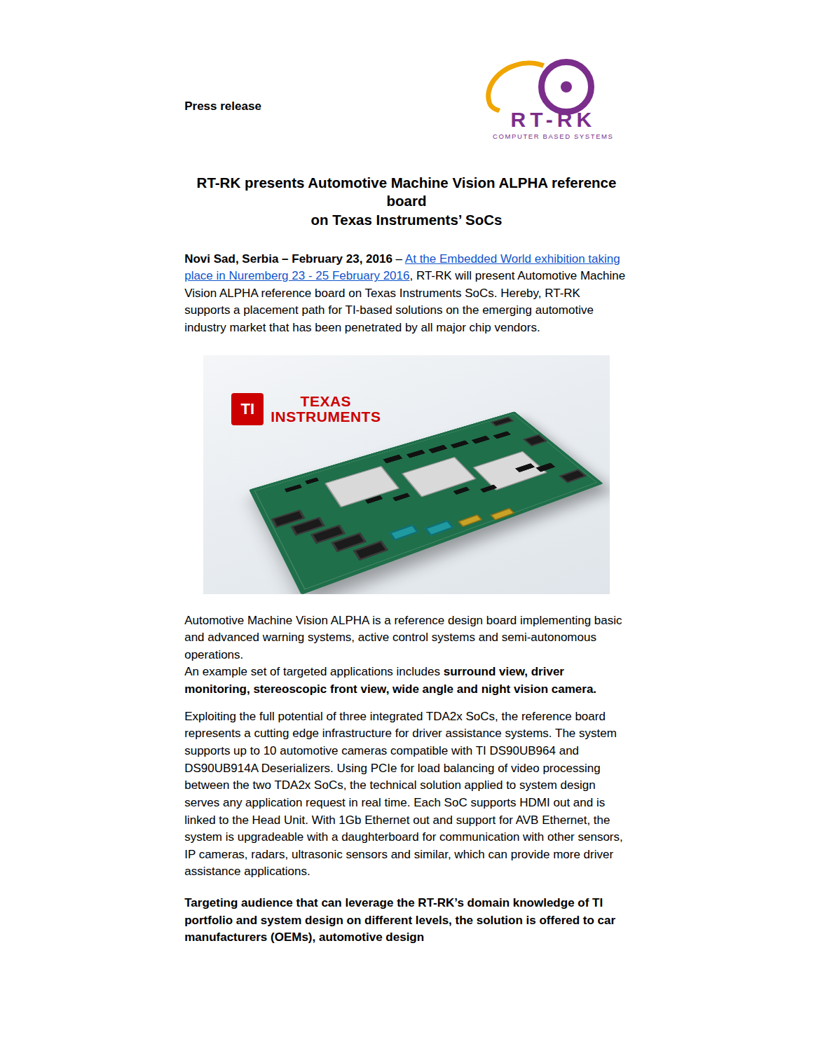Press release
RT-RK
COMPUTER BASED SYSTEMS
RT-RK presents Automotive Machine Vision ALPHA reference board
on Texas Instruments’ SoCs
Novi Sad, Serbia – February 23, 2016 – At the Embedded World exhibition taking place in Nuremberg 23 - 25 February 2016, RT-RK will present Automotive Machine Vision ALPHA reference board on Texas Instruments SoCs. Hereby, RT-RK supports a placement path for TI-based solutions on the emerging automotive industry market that has been penetrated by all major chip vendors.
TEXAS
INSTRUMENTS
Automotive Machine Vision ALPHA is a reference design board implementing basic and advanced warning systems, active control systems and semi-autonomous operations.
An example set of targeted applications includes surround view, driver monitoring, stereoscopic front view, wide angle and night vision camera.
Exploiting the full potential of three integrated TDA2x SoCs, the reference board represents a cutting edge infrastructure for driver assistance systems. The system supports up to 10 automotive cameras compatible with TI DS90UB964 and DS90UB914A Deserializers. Using PCIe for load balancing of video processing between the two TDA2x SoCs, the technical solution applied to system design serves any application request in real time. Each SoC supports HDMI out and is linked to the Head Unit. With 1Gb Ethernet out and support for AVB Ethernet, the system is upgradeable with a daughterboard for communication with other sensors, IP cameras, radars, ultrasonic sensors and similar, which can provide more driver assistance applications.
Targeting audience that can leverage the RT-RK’s domain knowledge of TI portfolio and system design on different levels, the solution is offered to car manufacturers (OEMs), automotive design